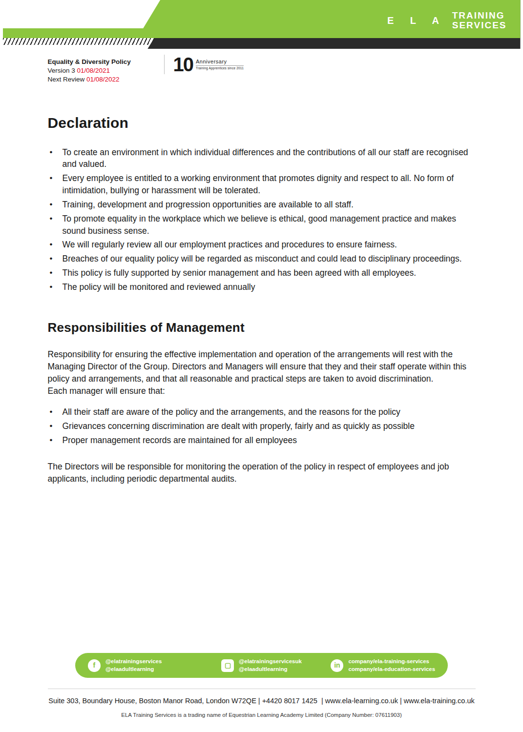ELA
TRAINING SERVICES
Equality & Diversity Policy
Version 3 01/08/2021
Next Review 01/08/2022
10
Anniversary
Training Apprentices since 2011
Declaration
To create an environment in which individual differences and the contributions of all our staff are recognised and valued.
Every employee is entitled to a working environment that promotes dignity and respect to all. No form of intimidation, bullying or harassment will be tolerated.
Training, development and progression opportunities are available to all staff.
To promote equality in the workplace which we believe is ethical, good management practice and makes sound business sense.
We will regularly review all our employment practices and procedures to ensure fairness.
Breaches of our equality policy will be regarded as misconduct and could lead to disciplinary proceedings.
This policy is fully supported by senior management and has been agreed with all employees.
The policy will be monitored and reviewed annually
Responsibilities of Management
Responsibility for ensuring the effective implementation and operation of the arrangements will rest with the Managing Director of the Group. Directors and Managers will ensure that they and their staff operate within this policy and arrangements, and that all reasonable and practical steps are taken to avoid discrimination.
Each manager will ensure that:
All their staff are aware of the policy and the arrangements, and the reasons for the policy
Grievances concerning discrimination are dealt with properly, fairly and as quickly as possible
Proper management records are maintained for all employees
The Directors will be responsible for monitoring the operation of the policy in respect of employees and job applicants, including periodic departmental audits.
f @elatrainingservices
@elaadultlearning
▢ @elatrainingservicesuk
@elaadultlearning
in company/ela-training-services
company/ela-education-services
Suite 303, Boundary House, Boston Manor Road, London W72QE | +4420 8017 1425 | www.ela-learning.co.uk | www.ela-training.co.uk
ELA Training Services is a trading name of Equestrian Learning Academy Limited (Company Number: 07611903)